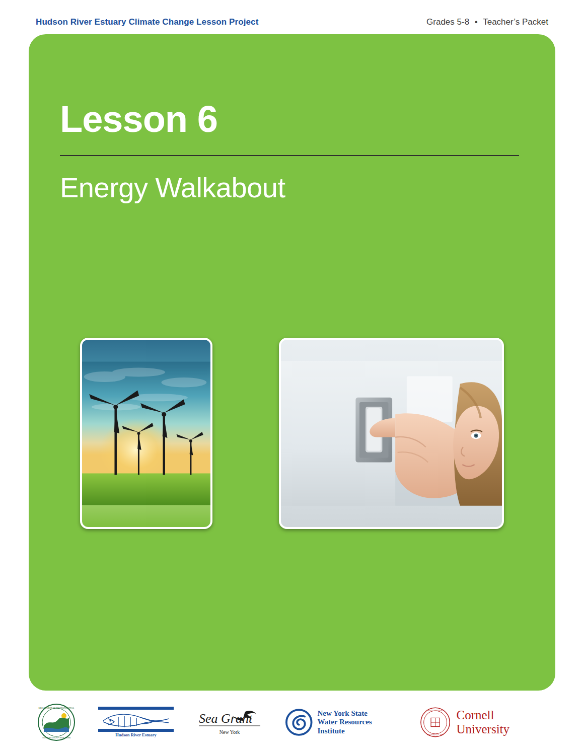Hudson River Estuary Climate Change Lesson Project
Grades 5-8 • Teacher’s Packet
Lesson 6
Energy Walkabout
DEPARTMENT OF ENVIRONMENTAL CONSERVATION • NEW YORK
Hudson River Estuary
Sea Grant New York
New York State
Water Resources Institute
CORNELL UNIVERSITY FOUNDED A.D. 1865
Cornell University